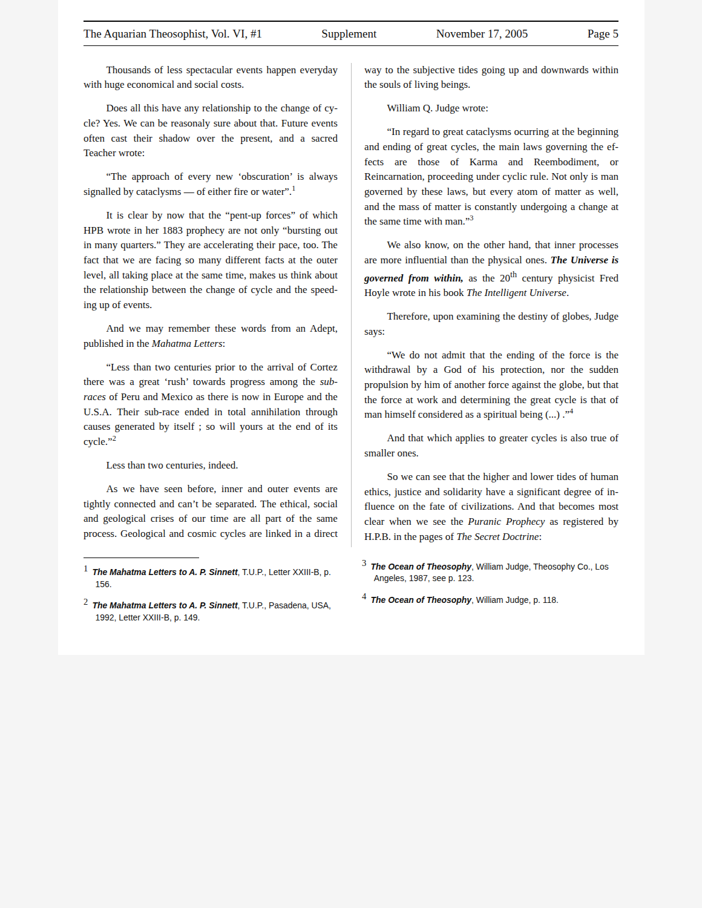The Aquarian Theosophist, Vol. VI, #1 Supplement November 17, 2005 Page 5
Thousands of less spectacular events happen everyday with huge economical and social costs.
Does all this have any relationship to the change of cycle? Yes. We can be reasonaly sure about that. Future events often cast their shadow over the present, and a sacred Teacher wrote:
“The approach of every new ‘obscuration’ is always signalled by cataclysms — of either fire or water”.1
It is clear by now that the “pent-up forces” of which HPB wrote in her 1883 prophecy are not only “bursting out in many quarters.” They are accelerating their pace, too. The fact that we are facing so many different facts at the outer level, all taking place at the same time, makes us think about the relationship between the change of cycle and the speeding up of events.
And we may remember these words from an Adept, published in the Mahatma Letters:
“Less than two centuries prior to the arrival of Cortez there was a great ‘rush’ towards progress among the sub-races of Peru and Mexico as there is now in Europe and the U.S.A. Their sub-race ended in total annihilation through causes generated by itself ; so will yours at the end of its cycle.”2
Less than two centuries, indeed.
As we have seen before, inner and outer events are tightly connected and can’t be separated. The ethical, social and geological crises of our time are all part of the same process. Geological and cosmic cycles are linked in a direct way to the subjective tides going up and downwards within the souls of living beings.
William Q. Judge wrote:
“In regard to great cataclysms ocurring at the beginning and ending of great cycles, the main laws governing the effects are those of Karma and Reembodiment, or Reincarnation, proceeding under cyclic rule. Not only is man governed by these laws, but every atom of matter as well, and the mass of matter is constantly undergoing a change at the same time with man.”3
We also know, on the other hand, that inner processes are more influential than the physical ones. The Universe is governed from within, as the 20th century physicist Fred Hoyle wrote in his book The Intelligent Universe.
Therefore, upon examining the destiny of globes, Judge says:
“We do not admit that the ending of the force is the withdrawal by a God of his protection, nor the sudden propulsion by him of another force against the globe, but that the force at work and determining the great cycle is that of man himself considered as a spiritual being (...) .”4
And that which applies to greater cycles is also true of smaller ones.
So we can see that the higher and lower tides of human ethics, justice and solidarity have a significant degree of influence on the fate of civilizations. And that becomes most clear when we see the Puranic Prophecy as registered by H.P.B. in the pages of The Secret Doctrine:
1 The Mahatma Letters to A. P. Sinnett, T.U.P., Letter XXIII-B, p. 156.
2 The Mahatma Letters to A. P. Sinnett, T.U.P., Pasadena, USA, 1992, Letter XXIII-B, p. 149.
3 The Ocean of Theosophy, William Judge, Theosophy Co., Los Angeles, 1987, see p. 123.
4 The Ocean of Theosophy, William Judge, p. 118.